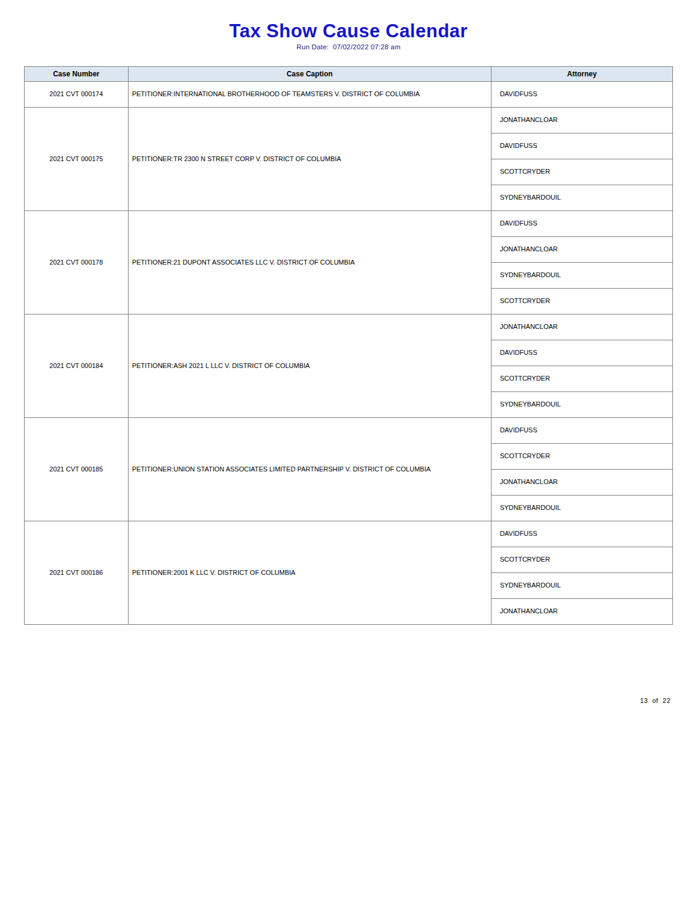Tax Show Cause Calendar
Run Date: 07/02/2022 07:28 am
| Case Number | Case Caption | Attorney |
| --- | --- | --- |
| 2021 CVT 000174 | PETITIONER:INTERNATIONAL BROTHERHOOD OF TEAMSTERS V. DISTRICT OF COLUMBIA | DAVIDFUSS |
| 2021 CVT 000175 | PETITIONER:TR 2300 N STREET CORP V. DISTRICT OF COLUMBIA | JONATHANCLOAR |
| DAVIDFUSS |
| SCOTTCRYDER |
| SYDNEYBARDOUIL |
| 2021 CVT 000178 | PETITIONER:21 DUPONT ASSOCIATES LLC V. DISTRICT OF COLUMBIA | DAVIDFUSS |
| JONATHANCLOAR |
| SYDNEYBARDOUIL |
| SCOTTCRYDER |
| 2021 CVT 000184 | PETITIONER:ASH 2021 L LLC V. DISTRICT OF COLUMBIA | JONATHANCLOAR |
| DAVIDFUSS |
| SCOTTCRYDER |
| SYDNEYBARDOUIL |
| 2021 CVT 000185 | PETITIONER:UNION STATION ASSOCIATES LIMITED PARTNERSHIP V. DISTRICT OF COLUMBIA | DAVIDFUSS |
| SCOTTCRYDER |
| JONATHANCLOAR |
| SYDNEYBARDOUIL |
| 2021 CVT 000186 | PETITIONER:2001 K LLC V. DISTRICT OF COLUMBIA | DAVIDFUSS |
| SCOTTCRYDER |
| SYDNEYBARDOUIL |
| JONATHANCLOAR |
13 of 22